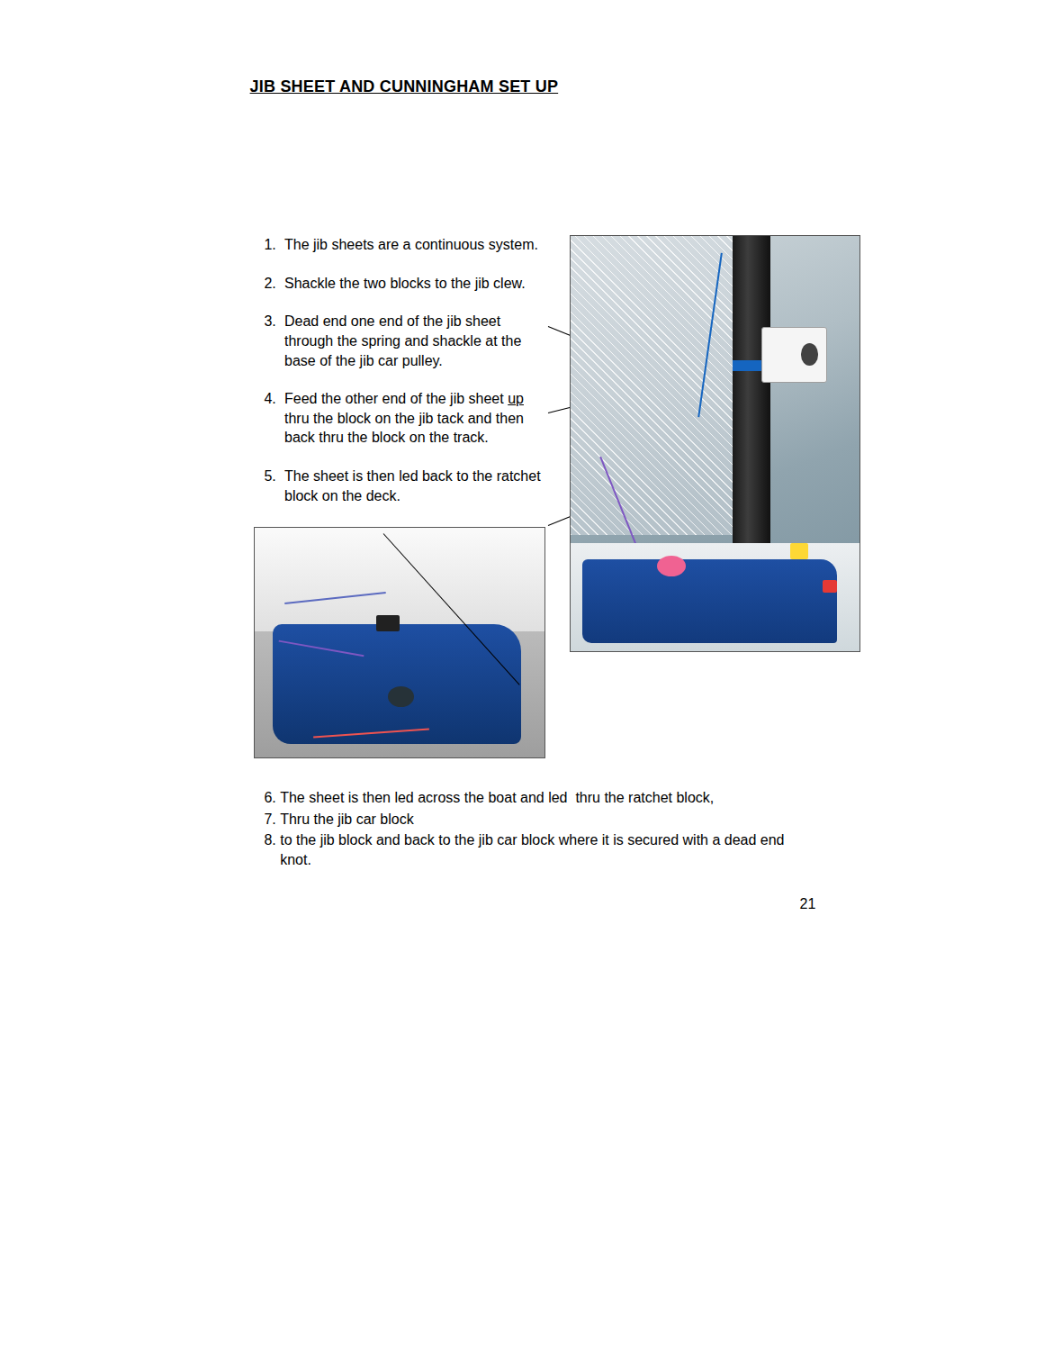JIB SHEET AND CUNNINGHAM SET UP
The jib sheets are a continuous system.
Shackle the two blocks to the jib clew.
Dead end one end of the jib sheet through the spring and shackle at the base of the jib car pulley.
Feed the other end of the jib sheet up thru the block on the jib tack and then back thru the block on the track.
The sheet is then led back to the ratchet block on the deck.
The sheet is then led across the boat and led thru the ratchet block,
Thru the jib car block
to the jib block and back to the jib car block where it is secured with a dead end knot.
21